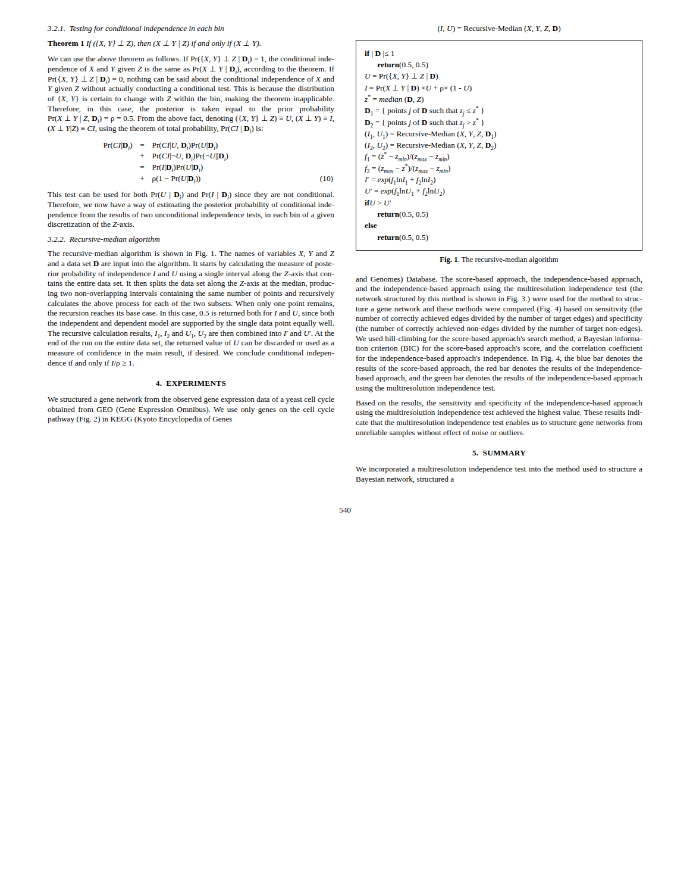3.2.1. Testing for conditional independence in each bin
Theorem 1 If ({X, Y} ⊥ Z), then (X ⊥ Y | Z) if and only if (X ⊥ Y).
We can use the above theorem as follows. If Pr({X, Y} ⊥ Z | Di) = 1, the conditional independence of X and Y given Z is the same as Pr(X ⊥ Y | Di), according to the theorem. If Pr({X, Y} ⊥ Z | Di) = 0, nothing can be said about the conditional independence of X and Y given Z without actually conducting a conditional test. This is because the distribution of {X, Y} is certain to change with Z within the bin, making the theorem inapplicable. Therefore, in this case, the posterior is taken equal to the prior probability Pr(X ⊥ Y | Z, Di) = ρ = 0.5. From the above fact, denoting ({X, Y} ⊥ Z) ≡ U, (X ⊥ Y) ≡ I, (X ⊥ Y|Z) ≡ CI, using the theorem of total probability, Pr(CI | Di) is:
| Pr ( CI / D i ) | = | Pr ( CI / U , D i ) Pr ( U / D i ) | |
| | + | Pr ( CI /¬ U , D i ) Pr (¬ U // D i ) | |
| | = | Pr ( I / D i ) Pr ( U / D i ) | |
| | + | ρ(1 − Pr ( U / D i )) | (10) |
This test can be used for both Pr(U | Di) and Pr(I | Di) since they are not conditional. Therefore, we now have a way of estimating the posterior probability of conditional independence from the results of two unconditional independence tests, in each bin of a given discretization of the Z-axis.
3.2.2. Recursive-median algorithm
The recursive-median algorithm is shown in Fig. 1. The names of variables X, Y and Z and a data set D are input into the algorithm. It starts by calculating the measure of posterior probability of independence I and U using a single interval along the Z-axis that contains the entire data set. It then splits the data set along the Z-axis at the median, producing two non-overlapping intervals containing the same number of points and recursively calculates the above process for each of the two subsets. When only one point remains, the recursion reaches its base case. In this case, 0.5 is returned both for I and U, since both the independent and dependent model are supported by the single data point equally well. The recursive calculation results, I1, I2 and U1, U2 are then combined into I′ and U′. At the end of the run on the entire data set, the returned value of U can be discarded or used as a measure of confidence in the main result, if desired. We conclude conditional independence if and only if I/ρ ≥ 1.
4. EXPERIMENTS
We structured a gene network from the observed gene expression data of a yeast cell cycle obtained from GEO (Gene Expression Omnibus). We use only genes on the cell cycle pathway (Fig. 2) in KEGG (Kyoto Encyclopedia of Genes
(I, U) = Recursive-Median (X, Y, Z, D)
if | D |≤ 1
return(0.5, 0.5)
U = Pr({X, Y} ⊥ Z | D)
I = Pr(X ⊥ Y | D) ×U + ρ× (1 - U)
z* = median (D, Z)
D1 = { points j of D such that zj ≤ z* }
D2 = { points j of D such that zj > z* }
(I1, U1) = Recursive-Median (X, Y, Z, D1)
(I2, U2) = Recursive-Median (X, Y, Z, D2)
f1 = (z* − zmin)/(zmax − zmin)
f2 = (zmax − z*)/(zmax − zmin)
I′ = exp(f1lnI1 + f2lnI2)
U′ = exp(f1lnU1 + f2lnU2)
if U > U′
return(0.5, 0.5)
else
return(0.5, 0.5)
Fig. 1. The recursive-median algorithm
and Genomes) Database. The score-based approach, the independence-based approach, and the independence-based approach using the multiresolution independence test (the network structured by this method is shown in Fig. 3.) were used for the method to structure a gene network and these methods were compared (Fig. 4) based on sensitivity (the number of correctly achieved edges divided by the number of target edges) and specificity (the number of correctly achieved non-edges divided by the number of target non-edges). We used hill-climbing for the score-based approach's search method, a Bayesian information criterion (BIC) for the score-based approach's score, and the correlation coefficient for the independence-based approach's independence. In Fig. 4, the blue bar denotes the results of the score-based approach, the red bar denotes the results of the independence-based approach, and the green bar denotes the results of the independence-based approach using the multiresolution independence test.
Based on the results, the sensitivity and specificity of the independence-based approach using the multiresolution independence test achieved the highest value. These results indicate that the multiresolution independence test enables us to structure gene networks from unreliable samples without effect of noise or outliers.
5. SUMMARY
We incorporated a multiresolution independence test into the method used to structure a Bayesian network, structured a
540